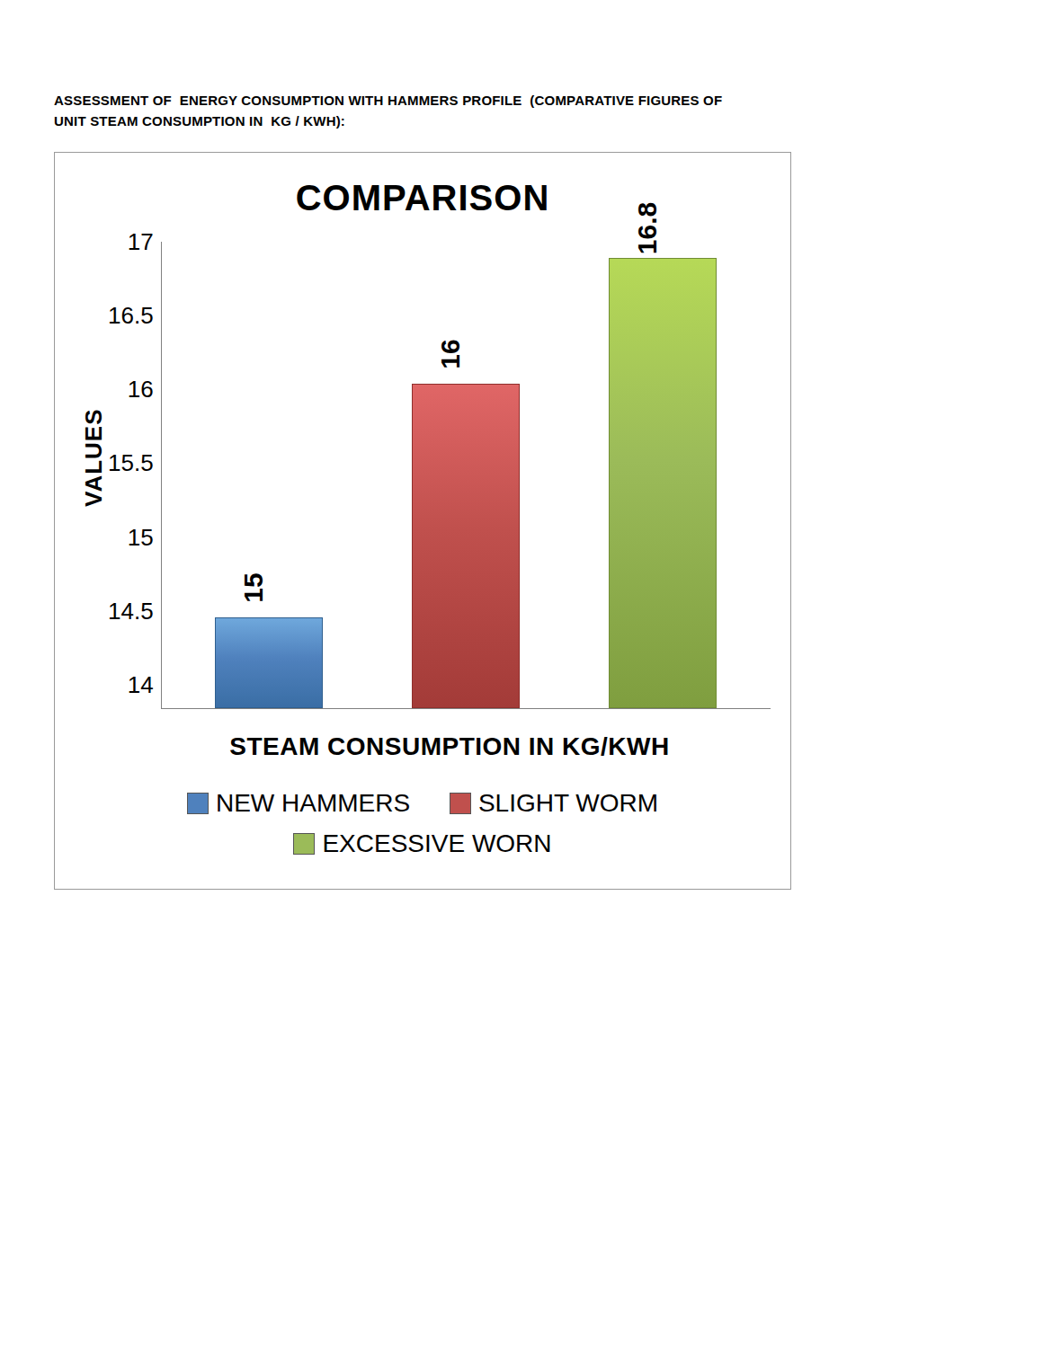ASSESSMENT OF ENERGY CONSUMPTION WITH HAMMERS PROFILE (COMPARATIVE FIGURES OF UNIT STEAM CONSUMPTION IN KG / KWH):
COMPARISON
VALUES
17 16.5 16 15.5 15 14.5 14
15
16
16.8
STEAM CONSUMPTION IN KG/KWH
NEW HAMMERS SLIGHT WORM
EXCESSIVE WORN